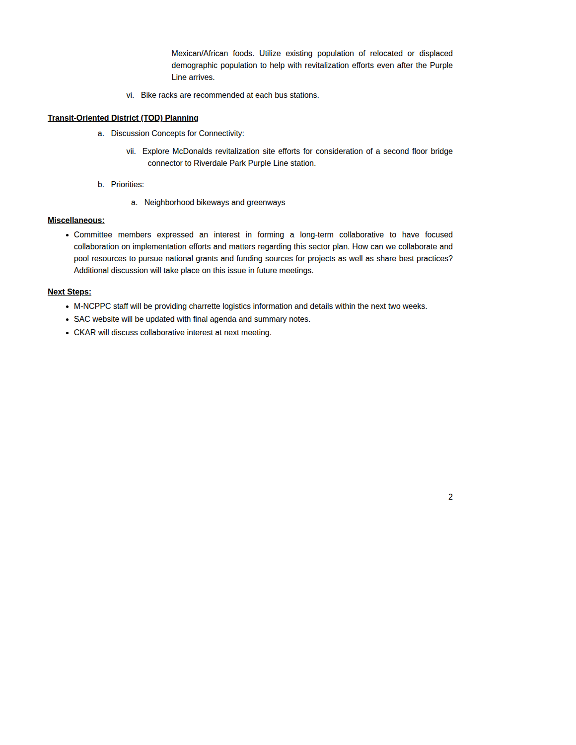Mexican/African foods. Utilize existing population of relocated or displaced demographic population to help with revitalization efforts even after the Purple Line arrives.
vi. Bike racks are recommended at each bus stations.
Transit-Oriented District (TOD) Planning
a. Discussion Concepts for Connectivity:
vii. Explore McDonalds revitalization site efforts for consideration of a second floor bridge connector to Riverdale Park Purple Line station.
b. Priorities:
a. Neighborhood bikeways and greenways
Miscellaneous:
Committee members expressed an interest in forming a long-term collaborative to have focused collaboration on implementation efforts and matters regarding this sector plan. How can we collaborate and pool resources to pursue national grants and funding sources for projects as well as share best practices? Additional discussion will take place on this issue in future meetings.
Next Steps:
M-NCPPC staff will be providing charrette logistics information and details within the next two weeks.
SAC website will be updated with final agenda and summary notes.
CKAR will discuss collaborative interest at next meeting.
2